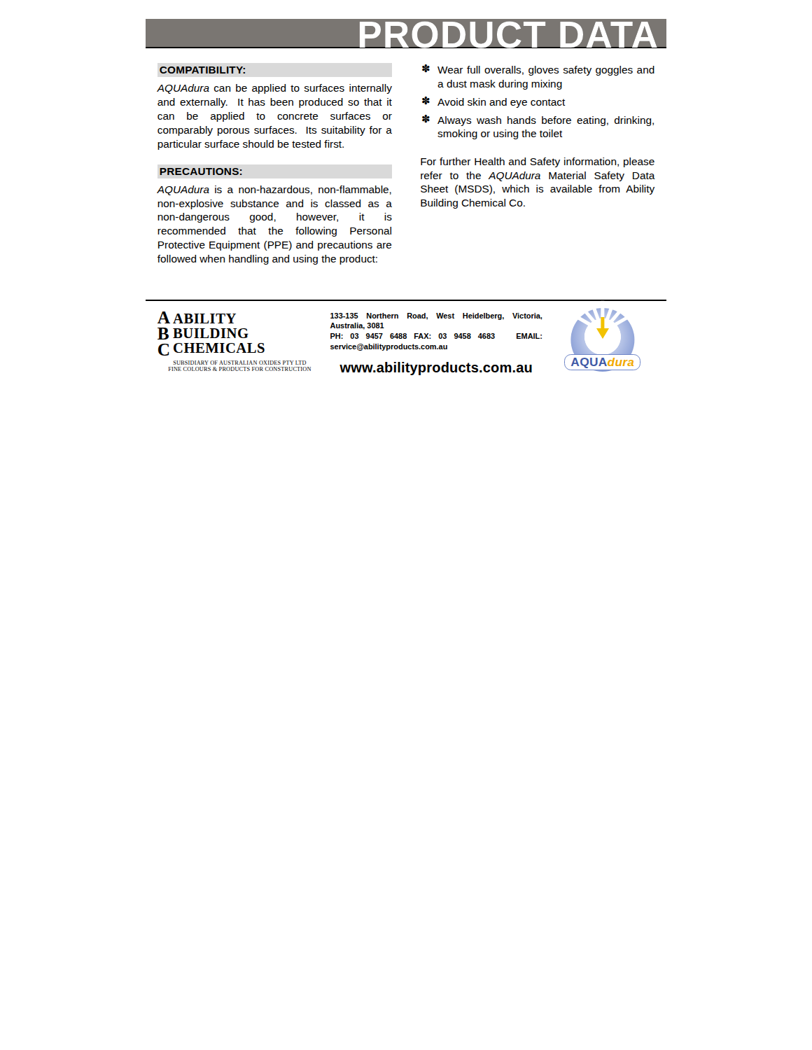PRODUCT DATA
COMPATIBILITY:
AQUAdura can be applied to surfaces internally and externally. It has been produced so that it can be applied to concrete surfaces or comparably porous surfaces. Its suitability for a particular surface should be tested first.
PRECAUTIONS:
AQUAdura is a non-hazardous, non-flammable, non-explosive substance and is classed as a non-dangerous good, however, it is recommended that the following Personal Protective Equipment (PPE) and precautions are followed when handling and using the product:
Wear full overalls, gloves safety goggles and a dust mask during mixing
Avoid skin and eye contact
Always wash hands before eating, drinking, smoking or using the toilet
For further Health and Safety information, please refer to the AQUAdura Material Safety Data Sheet (MSDS), which is available from Ability Building Chemical Co.
ABC
ABILITY BUILDING CHEMICALS
SUBSIDIARY OF AUSTRALIAN OXIDES PTY LTD
FINE COLOURS & PRODUCTS FOR CONSTRUCTION
133-135 Northern Road, West Heidelberg, Victoria, Australia, 3081
PH: 03 9457 6488 FAX: 03 9458 4683 EMAIL: service@abilityproducts.com.au
www.abilityproducts.com.au
AQUAdura